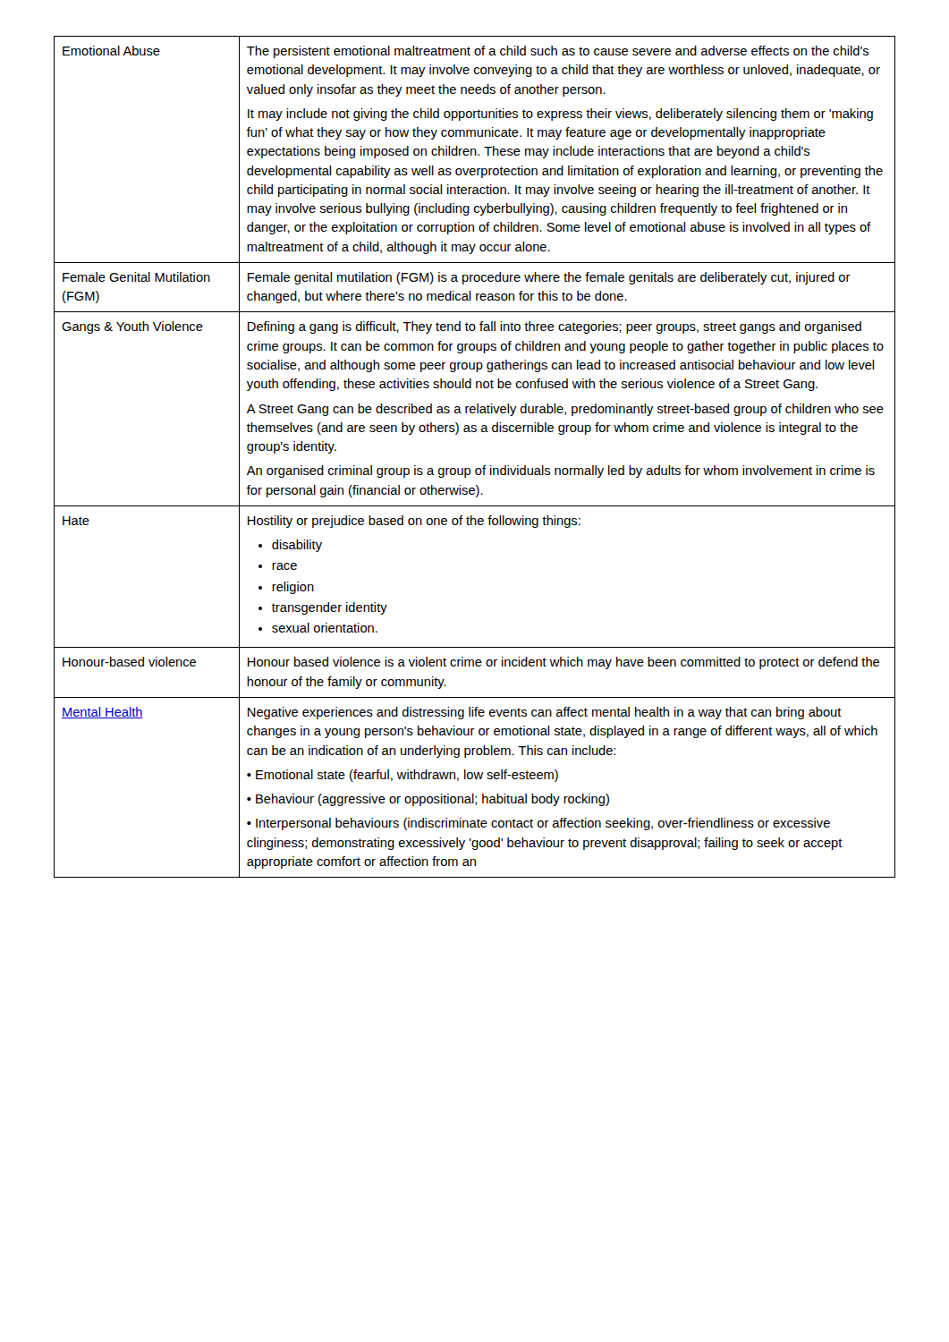| Emotional Abuse | The persistent emotional maltreatment of a child such as to cause severe and adverse effects on the child's emotional development. It may involve conveying to a child that they are worthless or unloved, inadequate, or valued only insofar as they meet the needs of another person. It may include not giving the child opportunities to express their views, deliberately silencing them or 'making fun' of what they say or how they communicate. It may feature age or developmentally inappropriate expectations being imposed on children. These may include interactions that are beyond a child's developmental capability as well as overprotection and limitation of exploration and learning, or preventing the child participating in normal social interaction. It may involve seeing or hearing the ill-treatment of another. It may involve serious bullying (including cyberbullying), causing children frequently to feel frightened or in danger, or the exploitation or corruption of children. Some level of emotional abuse is involved in all types of maltreatment of a child, although it may occur alone. |
| Female Genital Mutilation (FGM) | Female genital mutilation (FGM) is a procedure where the female genitals are deliberately cut, injured or changed, but where there's no medical reason for this to be done. |
| Gangs & Youth Violence | Defining a gang is difficult, They tend to fall into three categories; peer groups, street gangs and organised crime groups. It can be common for groups of children and young people to gather together in public places to socialise, and although some peer group gatherings can lead to increased antisocial behaviour and low level youth offending, these activities should not be confused with the serious violence of a Street Gang. A Street Gang can be described as a relatively durable, predominantly street-based group of children who see themselves (and are seen by others) as a discernible group for whom crime and violence is integral to the group's identity. An organised criminal group is a group of individuals normally led by adults for whom involvement in crime is for personal gain (financial or otherwise). |
| Hate | Hostility or prejudice based on one of the following things: disability race religion transgender identity sexual orientation. |
| Honour-based violence | Honour based violence is a violent crime or incident which may have been committed to protect or defend the honour of the family or community. |
| Mental Health | Negative experiences and distressing life events can affect mental health in a way that can bring about changes in a young person's behaviour or emotional state, displayed in a range of different ways, all of which can be an indication of an underlying problem. This can include: • Emotional state (fearful, withdrawn, low self-esteem) • Behaviour (aggressive or oppositional; habitual body rocking) • Interpersonal behaviours (indiscriminate contact or affection seeking, over-friendliness or excessive clinginess; demonstrating excessively 'good' behaviour to prevent disapproval; failing to seek or accept appropriate comfort or affection from an |